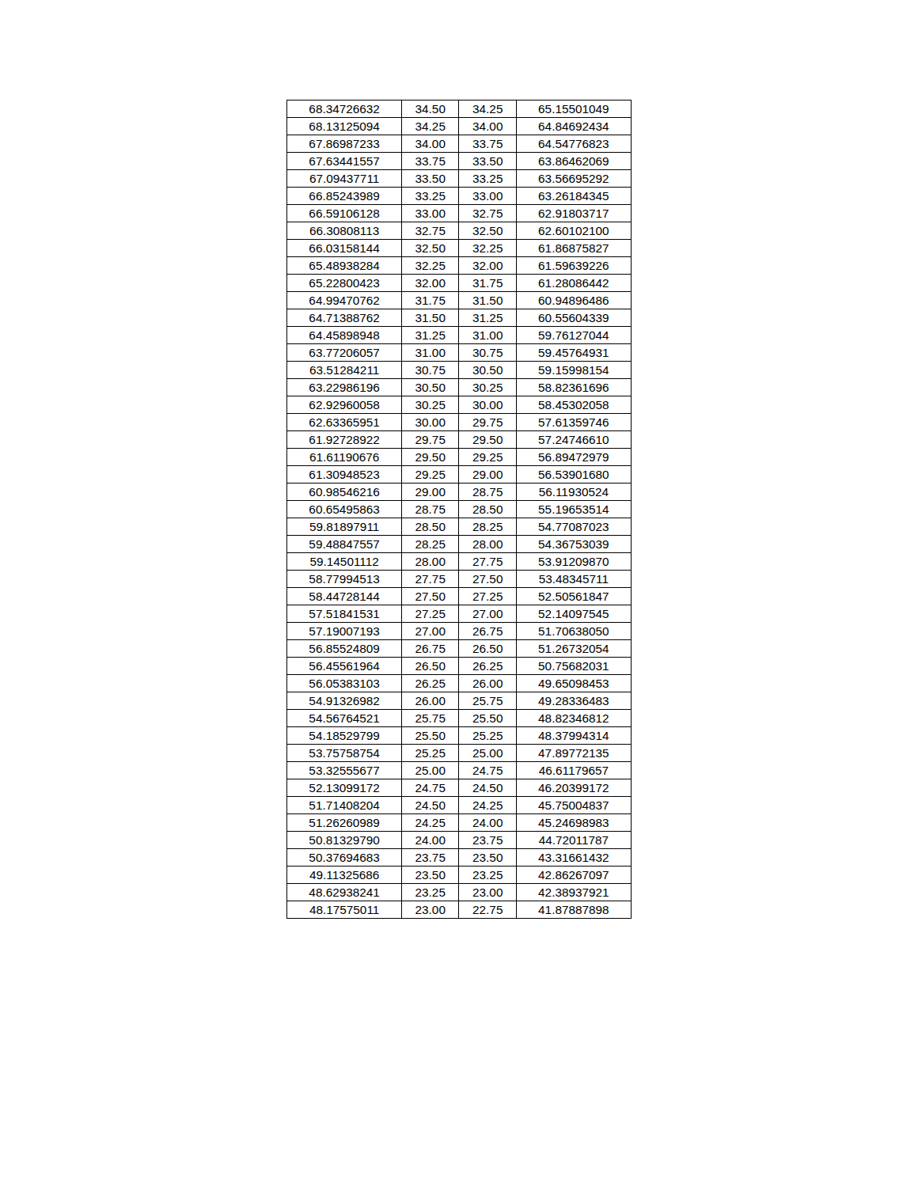| 68.34726632 | 34.50 | 34.25 | 65.15501049 |
| 68.13125094 | 34.25 | 34.00 | 64.84692434 |
| 67.86987233 | 34.00 | 33.75 | 64.54776823 |
| 67.63441557 | 33.75 | 33.50 | 63.86462069 |
| 67.09437711 | 33.50 | 33.25 | 63.56695292 |
| 66.85243989 | 33.25 | 33.00 | 63.26184345 |
| 66.59106128 | 33.00 | 32.75 | 62.91803717 |
| 66.30808113 | 32.75 | 32.50 | 62.60102100 |
| 66.03158144 | 32.50 | 32.25 | 61.86875827 |
| 65.48938284 | 32.25 | 32.00 | 61.59639226 |
| 65.22800423 | 32.00 | 31.75 | 61.28086442 |
| 64.99470762 | 31.75 | 31.50 | 60.94896486 |
| 64.71388762 | 31.50 | 31.25 | 60.55604339 |
| 64.45898948 | 31.25 | 31.00 | 59.76127044 |
| 63.77206057 | 31.00 | 30.75 | 59.45764931 |
| 63.51284211 | 30.75 | 30.50 | 59.15998154 |
| 63.22986196 | 30.50 | 30.25 | 58.82361696 |
| 62.92960058 | 30.25 | 30.00 | 58.45302058 |
| 62.63365951 | 30.00 | 29.75 | 57.61359746 |
| 61.92728922 | 29.75 | 29.50 | 57.24746610 |
| 61.61190676 | 29.50 | 29.25 | 56.89472979 |
| 61.30948523 | 29.25 | 29.00 | 56.53901680 |
| 60.98546216 | 29.00 | 28.75 | 56.11930524 |
| 60.65495863 | 28.75 | 28.50 | 55.19653514 |
| 59.81897911 | 28.50 | 28.25 | 54.77087023 |
| 59.48847557 | 28.25 | 28.00 | 54.36753039 |
| 59.14501112 | 28.00 | 27.75 | 53.91209870 |
| 58.77994513 | 27.75 | 27.50 | 53.48345711 |
| 58.44728144 | 27.50 | 27.25 | 52.50561847 |
| 57.51841531 | 27.25 | 27.00 | 52.14097545 |
| 57.19007193 | 27.00 | 26.75 | 51.70638050 |
| 56.85524809 | 26.75 | 26.50 | 51.26732054 |
| 56.45561964 | 26.50 | 26.25 | 50.75682031 |
| 56.05383103 | 26.25 | 26.00 | 49.65098453 |
| 54.91326982 | 26.00 | 25.75 | 49.28336483 |
| 54.56764521 | 25.75 | 25.50 | 48.82346812 |
| 54.18529799 | 25.50 | 25.25 | 48.37994314 |
| 53.75758754 | 25.25 | 25.00 | 47.89772135 |
| 53.32555677 | 25.00 | 24.75 | 46.61179657 |
| 52.13099172 | 24.75 | 24.50 | 46.20399172 |
| 51.71408204 | 24.50 | 24.25 | 45.75004837 |
| 51.26260989 | 24.25 | 24.00 | 45.24698983 |
| 50.81329790 | 24.00 | 23.75 | 44.72011787 |
| 50.37694683 | 23.75 | 23.50 | 43.31661432 |
| 49.11325686 | 23.50 | 23.25 | 42.86267097 |
| 48.62938241 | 23.25 | 23.00 | 42.38937921 |
| 48.17575011 | 23.00 | 22.75 | 41.87887898 |